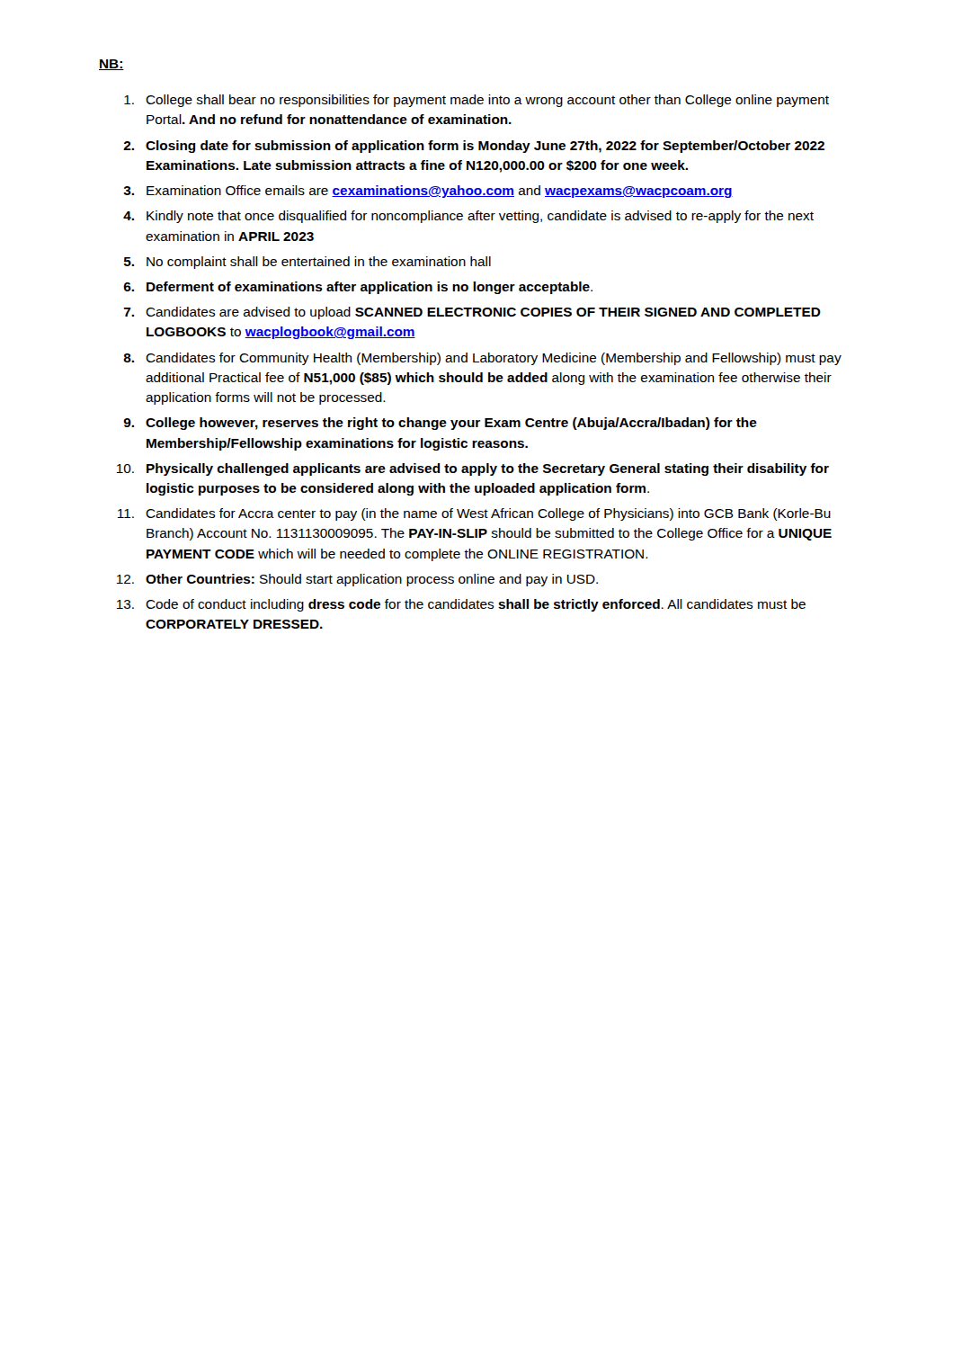NB:
1. College shall bear no responsibilities for payment made into a wrong account other than College online payment Portal. And no refund for nonattendance of examination.
2. Closing date for submission of application form is Monday June 27th, 2022 for September/October 2022 Examinations. Late submission attracts a fine of N120,000.00 or $200 for one week.
3. Examination Office emails are cexaminations@yahoo.com and wacpexams@wacpcoam.org
4. Kindly note that once disqualified for noncompliance after vetting, candidate is advised to re-apply for the next examination in APRIL 2023
5. No complaint shall be entertained in the examination hall
6. Deferment of examinations after application is no longer acceptable.
7. Candidates are advised to upload SCANNED ELECTRONIC COPIES OF THEIR SIGNED AND COMPLETED LOGBOOKS to wacplogbook@gmail.com
8. Candidates for Community Health (Membership) and Laboratory Medicine (Membership and Fellowship) must pay additional Practical fee of N51,000 ($85) which should be added along with the examination fee otherwise their application forms will not be processed.
9. College however, reserves the right to change your Exam Centre (Abuja/Accra/Ibadan) for the Membership/Fellowship examinations for logistic reasons.
10. Physically challenged applicants are advised to apply to the Secretary General stating their disability for logistic purposes to be considered along with the uploaded application form.
11. Candidates for Accra center to pay (in the name of West African College of Physicians) into GCB Bank (Korle-Bu Branch) Account No. 1131130009095. The PAY-IN-SLIP should be submitted to the College Office for a UNIQUE PAYMENT CODE which will be needed to complete the ONLINE REGISTRATION.
12. Other Countries: Should start application process online and pay in USD.
13. Code of conduct including dress code for the candidates shall be strictly enforced. All candidates must be CORPORATELY DRESSED.